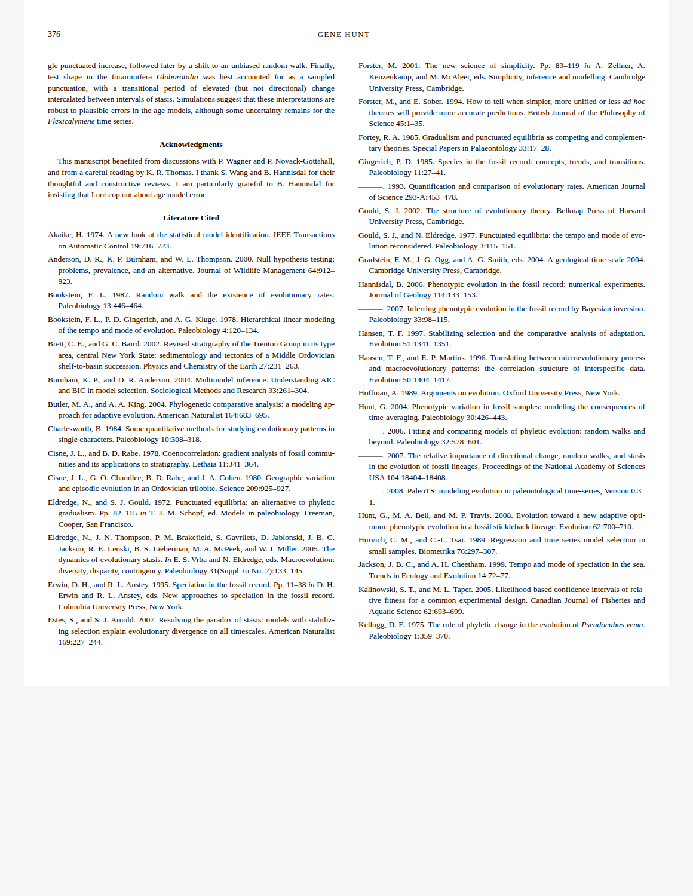376
GENE HUNT
gle punctuated increase, followed later by a shift to an unbiased random walk. Finally, test shape in the foraminifera Globorotalia was best accounted for as a sampled punctuation, with a transitional period of elevated (but not directional) change intercalated between intervals of stasis. Simulations suggest that these interpretations are robust to plausible errors in the age models, although some uncertainty remains for the Flexicalymene time series.
Acknowledgments
This manuscript benefited from discussions with P. Wagner and P. Novack-Gottshall, and from a careful reading by K. R. Thomas. I thank S. Wang and B. Hannisdal for their thoughtful and constructive reviews. I am particularly grateful to B. Hannisdal for insisting that I not cop out about age model error.
Literature Cited
Akaike, H. 1974. A new look at the statistical model identification. IEEE Transactions on Automatic Control 19:716–723.
Anderson, D. R., K. P. Burnham, and W. L. Thompson. 2000. Null hypothesis testing: problems, prevalence, and an alternative. Journal of Wildlife Management 64:912–923.
Bookstein, F. L. 1987. Random walk and the existence of evolutionary rates. Paleobiology 13:446–464.
Bookstein, F. L., P. D. Gingerich, and A. G. Kluge. 1978. Hierarchical linear modeling of the tempo and mode of evolution. Paleobiology 4:120–134.
Brett, C. E., and G. C. Baird. 2002. Revised stratigraphy of the Trenton Group in its type area, central New York State: sedimentology and tectonics of a Middle Ordovician shelf-to-basin succession. Physics and Chemistry of the Earth 27:231–263.
Burnham, K. P., and D. R. Anderson. 2004. Multimodel inference. Understanding AIC and BIC in model selection. Sociological Methods and Research 33:261–304.
Butler, M. A., and A. A. King. 2004. Phylogenetic comparative analysis: a modeling approach for adaptive evolution. American Naturalist 164:683–695.
Charlesworth, B. 1984. Some quantitative methods for studying evolutionary patterns in single characters. Paleobiology 10:308–318.
Cisne, J. L., and B. D. Rabe. 1978. Coenocorrelation: gradient analysis of fossil communities and its applications to stratigraphy. Lethaia 11:341–364.
Cisne, J. L., G. O. Chandlee, B. D. Rabe, and J. A. Cohen. 1980. Geographic variation and episodic evolution in an Ordovician trilobite. Science 209:925–927.
Eldredge, N., and S. J. Gould. 1972. Punctuated equilibria: an alternative to phyletic gradualism. Pp. 82–115 in T. J. M. Schopf, ed. Models in paleobiology. Freeman, Cooper, San Francisco.
Eldredge, N., J. N. Thompson, P. M. Brakefield, S. Gavrilets, D. Jablonski, J. B. C. Jackson, R. E. Lenski, B. S. Lieberman, M. A. McPeek, and W. I. Miller. 2005. The dynamics of evolutionary stasis. In E. S. Vrba and N. Eldredge, eds. Macroevolution: diversity, disparity, contingency. Paleobiology 31(Suppl. to No. 2):133–145.
Erwin, D. H., and R. L. Anstey. 1995. Speciation in the fossil record. Pp. 11–38 in D. H. Erwin and R. L. Anstey, eds. New approaches to speciation in the fossil record. Columbia University Press, New York.
Estes, S., and S. J. Arnold. 2007. Resolving the paradox of stasis: models with stabilizing selection explain evolutionary divergence on all timescales. American Naturalist 169:227–244.
Forster, M. 2001. The new science of simplicity. Pp. 83–119 in A. Zellner, A. Keuzenkamp, and M. McAleer, eds. Simplicity, inference and modelling. Cambridge University Press, Cambridge.
Forster, M., and E. Sober. 1994. How to tell when simpler, more unified or less ad hoc theories will provide more accurate predictions. British Journal of the Philosophy of Science 45:1–35.
Fortey, R. A. 1985. Gradualism and punctuated equilibria as competing and complementary theories. Special Papers in Palaeontology 33:17–28.
Gingerich, P. D. 1985. Species in the fossil record: concepts, trends, and transitions. Paleobiology 11:27–41.
———. 1993. Quantification and comparison of evolutionary rates. American Journal of Science 293-A:453–478.
Gould, S. J. 2002. The structure of evolutionary theory. Belknap Press of Harvard University Press, Cambridge.
Gould, S. J., and N. Eldredge. 1977. Punctuated equilibria: the tempo and mode of evolution reconsidered. Paleobiology 3:115–151.
Gradstein, F. M., J. G. Ogg, and A. G. Smith, eds. 2004. A geological time scale 2004. Cambridge University Press, Cambridge.
Hannisdal, B. 2006. Phenotypic evolution in the fossil record: numerical experiments. Journal of Geology 114:133–153.
———. 2007. Inferring phenotypic evolution in the fossil record by Bayesian inversion. Paleobiology 33:98–115.
Hansen, T. F. 1997. Stabilizing selection and the comparative analysis of adaptation. Evolution 51:1341–1351.
Hansen, T. F., and E. P. Martins. 1996. Translating between microevolutionary process and macroevolutionary patterns: the correlation structure of interspecific data. Evolution 50:1404–1417.
Hoffman, A. 1989. Arguments on evolution. Oxford University Press, New York.
Hunt, G. 2004. Phenotypic variation in fossil samples: modeling the consequences of time-averaging. Paleobiology 30:426–443.
———. 2006. Fitting and comparing models of phyletic evolution: random walks and beyond. Paleobiology 32:578–601.
———. 2007. The relative importance of directional change, random walks, and stasis in the evolution of fossil lineages. Proceedings of the National Academy of Sciences USA 104:18404–18408.
———. 2008. PaleoTS: modeling evolution in paleontological time-series, Version 0.3–1.
Hunt, G., M. A. Bell, and M. P. Travis. 2008. Evolution toward a new adaptive optimum: phenotypic evolution in a fossil stickleback lineage. Evolution 62:700–710.
Hurvich, C. M., and C.-L. Tsai. 1989. Regression and time series model selection in small samples. Biometrika 76:297–307.
Jackson, J. B. C., and A. H. Cheetham. 1999. Tempo and mode of speciation in the sea. Trends in Ecology and Evolution 14:72–77.
Kalinowski, S. T., and M. L. Taper. 2005. Likelihood-based confidence intervals of relative fitness for a common experimental design. Canadian Journal of Fisheries and Aquatic Science 62:693–699.
Kellogg, D. E. 1975. The role of phyletic change in the evolution of Pseudocubus vema. Paleobiology 1:359–370.